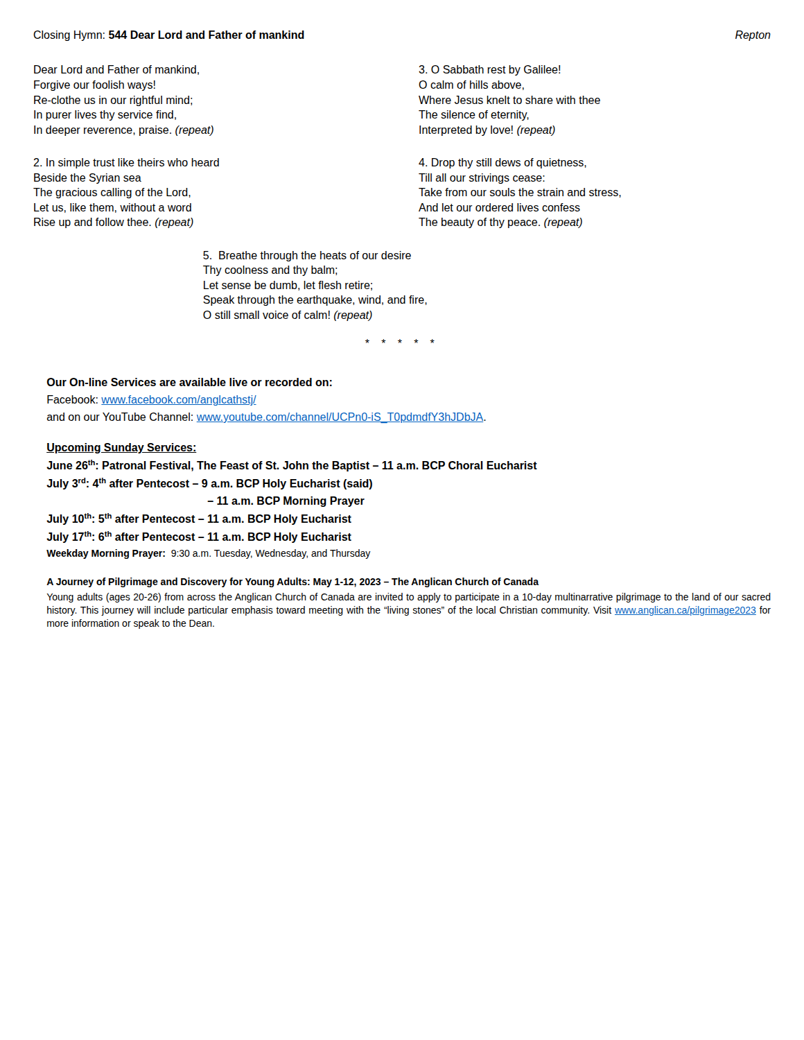Closing Hymn: 544 Dear Lord and Father of mankind
Repton
Dear Lord and Father of mankind,
Forgive our foolish ways!
Re-clothe us in our rightful mind;
In purer lives thy service find,
In deeper reverence, praise. (repeat)
3. O Sabbath rest by Galilee!
O calm of hills above,
Where Jesus knelt to share with thee
The silence of eternity,
Interpreted by love! (repeat)
2. In simple trust like theirs who heard
Beside the Syrian sea
The gracious calling of the Lord,
Let us, like them, without a word
Rise up and follow thee. (repeat)
4. Drop thy still dews of quietness,
Till all our strivings cease:
Take from our souls the strain and stress,
And let our ordered lives confess
The beauty of thy peace. (repeat)
5. Breathe through the heats of our desire
Thy coolness and thy balm;
Let sense be dumb, let flesh retire;
Speak through the earthquake, wind, and fire,
O still small voice of calm! (repeat)
* * * * *
Our On-line Services are available live or recorded on:
Facebook: www.facebook.com/anglcathstj/
and on our YouTube Channel: www.youtube.com/channel/UCPn0-iS_T0pdmdfY3hJDbJA.
Upcoming Sunday Services:
June 26th: Patronal Festival, The Feast of St. John the Baptist – 11 a.m. BCP Choral Eucharist
July 3rd: 4th after Pentecost – 9 a.m. BCP Holy Eucharist (said)
– 11 a.m. BCP Morning Prayer
July 10th: 5th after Pentecost – 11 a.m. BCP Holy Eucharist
July 17th: 6th after Pentecost – 11 a.m. BCP Holy Eucharist
Weekday Morning Prayer: 9:30 a.m. Tuesday, Wednesday, and Thursday
A Journey of Pilgrimage and Discovery for Young Adults: May 1-12, 2023 – The Anglican Church of Canada
Young adults (ages 20-26) from across the Anglican Church of Canada are invited to apply to participate in a 10-day multinarrative pilgrimage to the land of our sacred history. This journey will include particular emphasis toward meeting with the “living stones” of the local Christian community. Visit www.anglican.ca/pilgrimage2023 for more information or speak to the Dean.